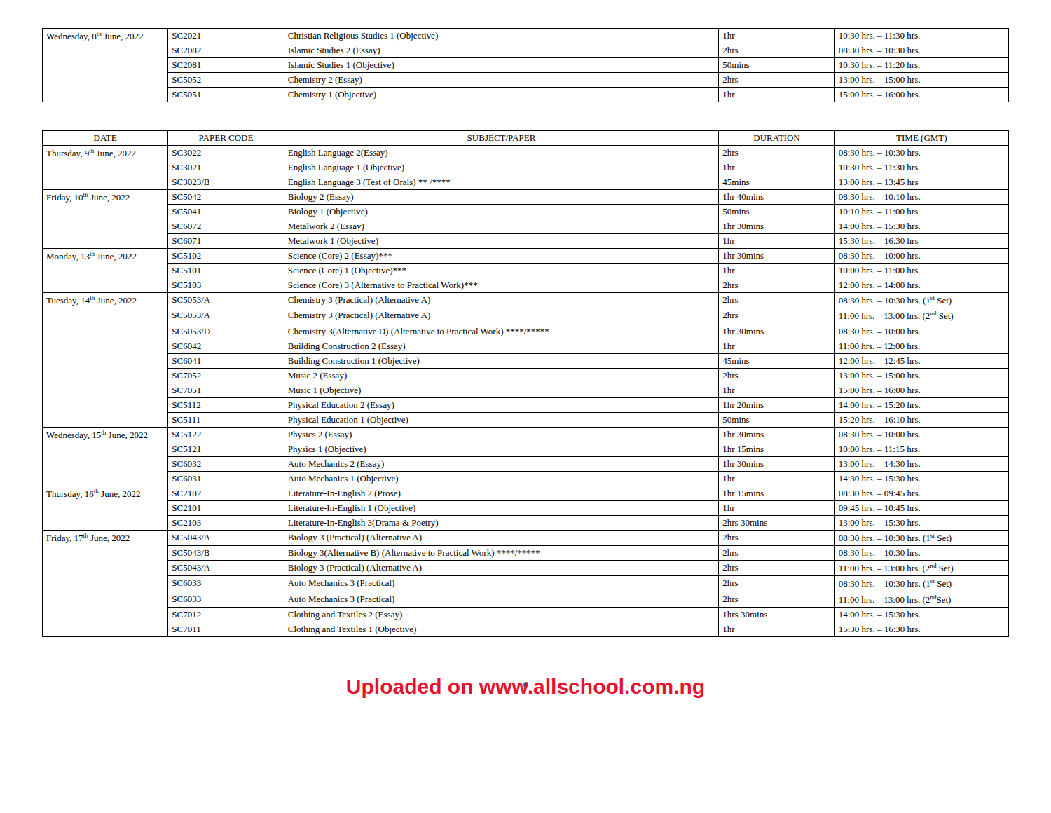| Wednesday, 8 th June, 2022 | SC2021 | Christian Religious Studies 1 (Objective) | 1hr | 10:30 hrs. – 11:30 hrs. |
| SC2082 | Islamic Studies 2 (Essay) | 2hrs | 08:30 hrs. – 10:30 hrs. |
| SC2081 | Islamic Studies 1 (Objective) | 50mins | 10:30 hrs. – 11:20 hrs. |
| SC5052 | Chemistry 2 (Essay) | 2hrs | 13:00 hrs. – 15:00 hrs. |
| SC5051 | Chemistry 1 (Objective) | 1hr | 15:00 hrs. – 16:00 hrs. |
| DATE | PAPER CODE | SUBJECT/PAPER | DURATION | TIME (GMT) |
| --- | --- | --- | --- | --- |
| Thursday, 9 th June, 2022 | SC3022 | English Language 2(Essay) | 2hrs | 08:30 hrs. – 10:30 hrs. |
| SC3021 | English Language 1 (Objective) | 1hr | 10:30 hrs. – 11:30 hrs. |
| SC3023/B | English Language 3 (Test of Orals) ** /**** | 45mins | 13:00 hrs. – 13:45 hrs |
| Friday, 10 th June, 2022 | SC5042 | Biology 2 (Essay) | 1hr 40mins | 08:30 hrs. – 10:10 hrs. |
| SC5041 | Biology 1 (Objective) | 50mins | 10:10 hrs. – 11:00 hrs. |
| SC6072 | Metalwork 2 (Essay) | 1hr 30mins | 14:00 hrs. – 15:30 hrs. |
| SC6071 | Metalwork 1 (Objective) | 1hr | 15:30 hrs. – 16:30 hrs |
| Monday, 13 th June, 2022 | SC5102 | Science (Core) 2 (Essay)*** | 1hr 30mins | 08:30 hrs. – 10:00 hrs. |
| SC5101 | Science (Core) 1 (Objective)*** | 1hr | 10:00 hrs. – 11:00 hrs. |
| SC5103 | Science (Core) 3 (Alternative to Practical Work)*** | 2hrs | 12:00 hrs. – 14:00 hrs. |
| Tuesday, 14 th June, 2022 | SC5053/A | Chemistry 3 (Practical) (Alternative A) | 2hrs | 08:30 hrs. – 10:30 hrs. (1 st Set) |
| SC5053/A | Chemistry 3 (Practical) (Alternative A) | 2hrs | 11:00 hrs. – 13:00 hrs. (2 nd Set) |
| SC5053/D | Chemistry 3(Alternative D) (Alternative to Practical Work) ****/***** | 1hr 30mins | 08:30 hrs. – 10:00 hrs. |
| SC6042 | Building Construction 2 (Essay) | 1hr | 11:00 hrs. – 12:00 hrs. |
| SC6041 | Building Construction 1 (Objective) | 45mins | 12:00 hrs. – 12:45 hrs. |
| SC7052 | Music 2 (Essay) | 2hrs | 13:00 hrs. – 15:00 hrs. |
| SC7051 | Music 1 (Objective) | 1hr | 15:00 hrs. – 16:00 hrs. |
| SC5112 | Physical Education 2 (Essay) | 1hr 20mins | 14:00 hrs. – 15:20 hrs. |
| SC5111 | Physical Education 1 (Objective) | 50mins | 15:20 hrs. – 16:10 hrs. |
| Wednesday, 15 th June, 2022 | SC5122 | Physics 2 (Essay) | 1hr 30mins | 08:30 hrs. – 10:00 hrs. |
| SC5121 | Physics 1 (Objective) | 1hr 15mins | 10:00 hrs. – 11:15 hrs. |
| SC6032 | Auto Mechanics 2 (Essay) | 1hr 30mins | 13:00 hrs. – 14:30 hrs. |
| SC6031 | Auto Mechanics 1 (Objective) | 1hr | 14:30 hrs. – 15:30 hrs. |
| Thursday, 16 th June, 2022 | SC2102 | Literature-In-English 2 (Prose) | 1hr 15mins | 08:30 hrs. – 09:45 hrs. |
| SC2101 | Literature-In-English 1 (Objective) | 1hr | 09:45 hrs. – 10:45 hrs. |
| SC2103 | Literature-In-English 3(Drama & Poetry) | 2hrs 30mins | 13:00 hrs. – 15:30 hrs. |
| Friday, 17 th June, 2022 | SC5043/A | Biology 3 (Practical) (Alternative A) | 2hrs | 08:30 hrs. – 10:30 hrs. (1 st Set) |
| SC5043/B | Biology 3(Alternative B) (Alternative to Practical Work) ****/***** | 2hrs | 08:30 hrs. – 10:30 hrs. |
| SC5043/A | Biology 3 (Practical) (Alternative A) | 2hrs | 11:00 hrs. – 13:00 hrs. (2 nd Set) |
| SC6033 | Auto Mechanics 3 (Practical) | 2hrs | 08:30 hrs. – 10:30 hrs. (1 st Set) |
| SC6033 | Auto Mechanics 3 (Practical) | 2hrs | 11:00 hrs. – 13:00 hrs. (2 nd Set) |
| SC7012 | Clothing and Textiles 2 (Essay) | 1hrs 30mins | 14:00 hrs. – 15:30 hrs. |
| SC7011 | Clothing and Textiles 1 (Objective) | 1hr | 15:30 hrs. – 16:30 hrs. |
6
Uploaded on www.allschool.com.ng